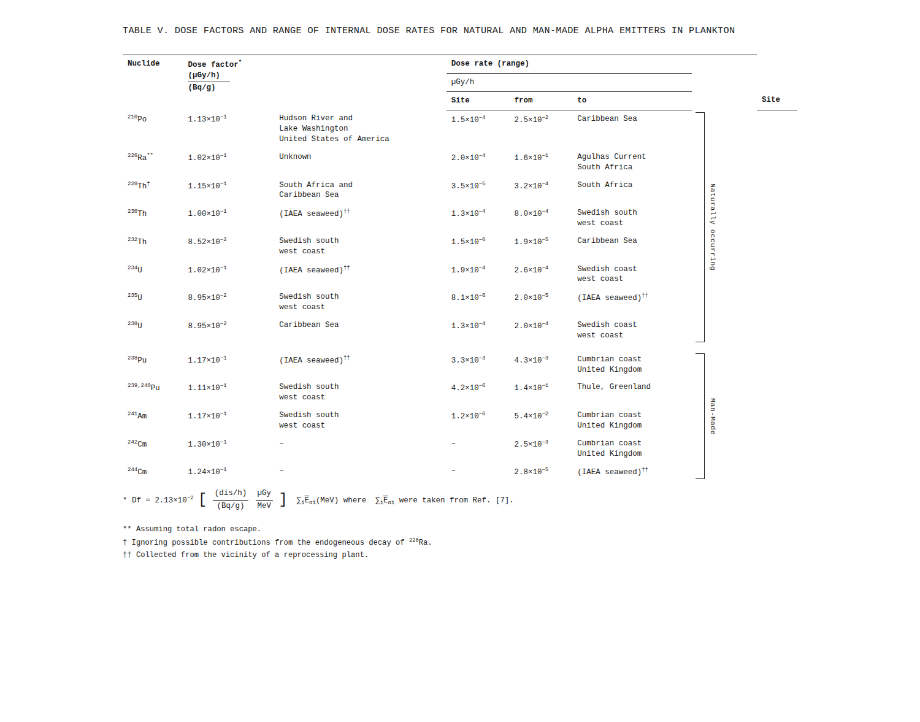TABLE V. DOSE FACTORS AND RANGE OF INTERNAL DOSE RATES FOR NATURAL AND MAN-MADE ALPHA EMITTERS IN PLANKTON
| Nuclide | Dose factor * (µGy/h) (Bq/g) | | Dose rate (range) | |
| --- | --- | --- | --- | --- |
| µGy/h |
| Site | from | to | Site |
| 210 Po | 1.13×10 −1 | Hudson River and Lake Washington United States of America | 1.5×10 −4 | 2.5×10 −2 | Caribbean Sea | Naturally occurring |
| 226 Ra ** | 1.02×10 −1 | Unknown | 2.0×10 −4 | 1.6×10 −1 | Agulhas Current South Africa |
| 228 Th † | 1.15×10 −1 | South Africa and Caribbean Sea | 3.5×10 −5 | 3.2×10 −4 | South Africa |
| 230 Th | 1.00×10 −1 | (IAEA seaweed) †† | 1.3×10 −4 | 8.0×10 −4 | Swedish south west coast |
| 232 Th | 8.52×10 −2 | Swedish south west coast | 1.5×10 −6 | 1.9×10 −5 | Caribbean Sea |
| 234 U | 1.02×10 −1 | (IAEA seaweed) †† | 1.9×10 −4 | 2.6×10 −4 | Swedish coast west coast |
| 235 U | 8.95×10 −2 | Swedish south west coast | 8.1×10 −6 | 2.0×10 −5 | (IAEA seaweed) †† |
| 238 U | 8.95×10 −2 | Caribbean Sea | 1.3×10 −4 | 2.0×10 −4 | Swedish coast west coast |
| 238 Pu | 1.17×10 −1 | (IAEA seaweed) †† | 3.3×10 −3 | 4.3×10 −3 | Cumbrian coast United Kingdom | Man-Made |
| 239,240 Pu | 1.11×10 −1 | Swedish south west coast | 4.2×10 −6 | 1.4×10 −1 | Thule, Greenland |
| 241 Am | 1.17×10 −1 | Swedish south west coast | 1.2×10 −6 | 5.4×10 −2 | Cumbrian coast United Kingdom |
| 242 Cm | 1.30×10 −1 | – | – | 2.5×10 −3 | Cumbrian coast United Kingdom |
| 244 Cm | 1.24×10 −1 | – | – | 2.8×10 −5 | (IAEA seaweed) †† |
* Df = 2.13×10−2 [ (dis/h)(Bq/g) µGy MeV ] ∑iEαi(MeV) where ∑iEαi were taken from Ref. [7].
** Assuming total radon escape.
† Ignoring possible contributions from the endogeneous decay of 228Ra.
†† Collected from the vicinity of a reprocessing plant.